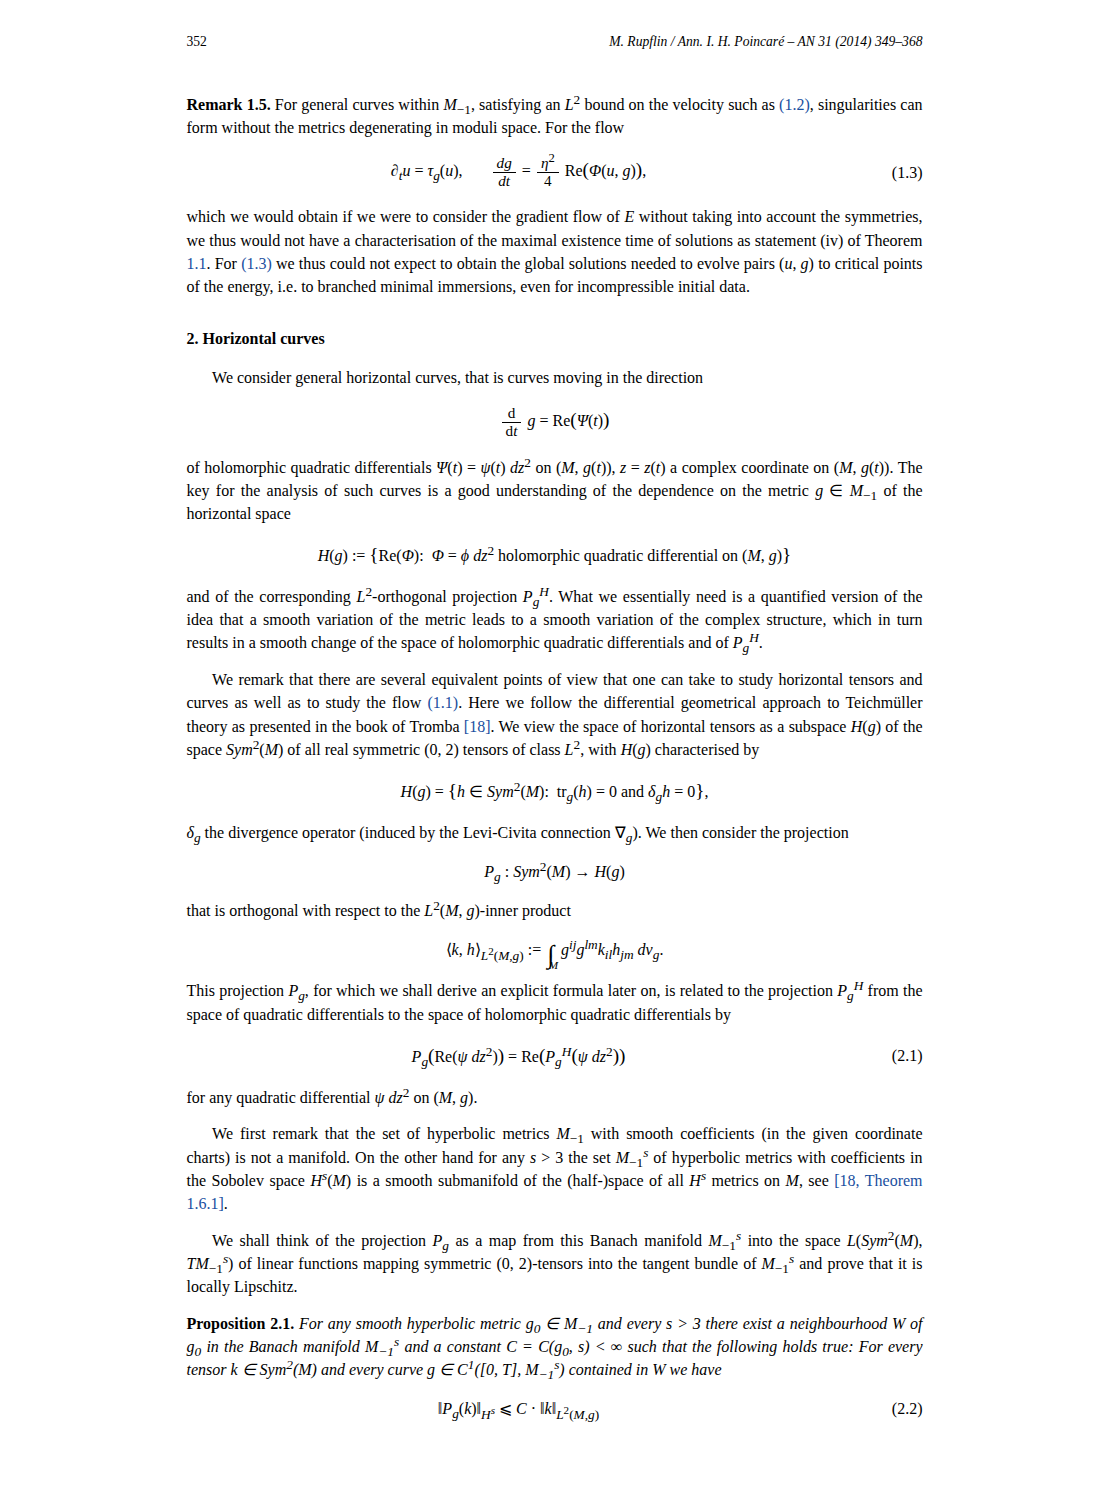352 M. Rupflin / Ann. I. H. Poincaré – AN 31 (2014) 349–368
Remark 1.5. For general curves within M−1, satisfying an L2 bound on the velocity such as (1.2), singularities can form without the metrics degenerating in moduli space. For the flow
∂tu = τg(u), dg dt = η24 Re(Φ(u, g)),
(1.3)
which we would obtain if we were to consider the gradient flow of E without taking into account the symmetries, we thus would not have a characterisation of the maximal existence time of solutions as statement (iv) of Theorem 1.1. For (1.3) we thus could not expect to obtain the global solutions needed to evolve pairs (u, g) to critical points of the energy, i.e. to branched minimal immersions, even for incompressible initial data.
2. Horizontal curves
We consider general horizontal curves, that is curves moving in the direction
ddt g = Re(Ψ(t))
of holomorphic quadratic differentials Ψ(t) = ψ(t) dz2 on (M, g(t)), z = z(t) a complex coordinate on (M, g(t)). The key for the analysis of such curves is a good understanding of the dependence on the metric g ∈ M−1 of the horizontal space
H(g) := {Re(Φ): Φ = ϕ dz2 holomorphic quadratic differential on (M, g)}
and of the corresponding L2-orthogonal projection PgH. What we essentially need is a quantified version of the idea that a smooth variation of the metric leads to a smooth variation of the complex structure, which in turn results in a smooth change of the space of holomorphic quadratic differentials and of PgH.
We remark that there are several equivalent points of view that one can take to study horizontal tensors and curves as well as to study the flow (1.1). Here we follow the differential geometrical approach to Teichmüller theory as presented in the book of Tromba [18]. We view the space of horizontal tensors as a subspace H(g) of the space Sym2(M) of all real symmetric (0, 2) tensors of class L2, with H(g) characterised by
H(g) = {h ∈ Sym2(M): trg(h) = 0 and δgh = 0},
δg the divergence operator (induced by the Levi-Civita connection ∇g). We then consider the projection
Pg : Sym2(M) → H(g)
that is orthogonal with respect to the L2(M, g)-inner product
⟨k, h⟩L2(M,g) := ∫M gijglmkilhjm dvg.
This projection Pg, for which we shall derive an explicit formula later on, is related to the projection PgH from the space of quadratic differentials to the space of holomorphic quadratic differentials by
Pg(Re(ψ dz2)) = Re(PgH(ψ dz2))
(2.1)
for any quadratic differential ψ dz2 on (M, g).
We first remark that the set of hyperbolic metrics M−1 with smooth coefficients (in the given coordinate charts) is not a manifold. On the other hand for any s > 3 the set M−1s of hyperbolic metrics with coefficients in the Sobolev space Hs(M) is a smooth submanifold of the (half-)space of all Hs metrics on M, see [18, Theorem 1.6.1].
We shall think of the projection Pg as a map from this Banach manifold M−1s into the space L(Sym2(M), TM−1s) of linear functions mapping symmetric (0, 2)-tensors into the tangent bundle of M−1s and prove that it is locally Lipschitz.
Proposition 2.1. For any smooth hyperbolic metric g0 ∈ M−1 and every s > 3 there exist a neighbourhood W of g0 in the Banach manifold M−1s and a constant C = C(g0, s) < ∞ such that the following holds true: For every tensor k ∈ Sym2(M) and every curve g ∈ C1([0, T], M−1s) contained in W we have
‖Pg(k)‖Hs ⩽ C · ‖k‖L2(M,g)
(2.2)